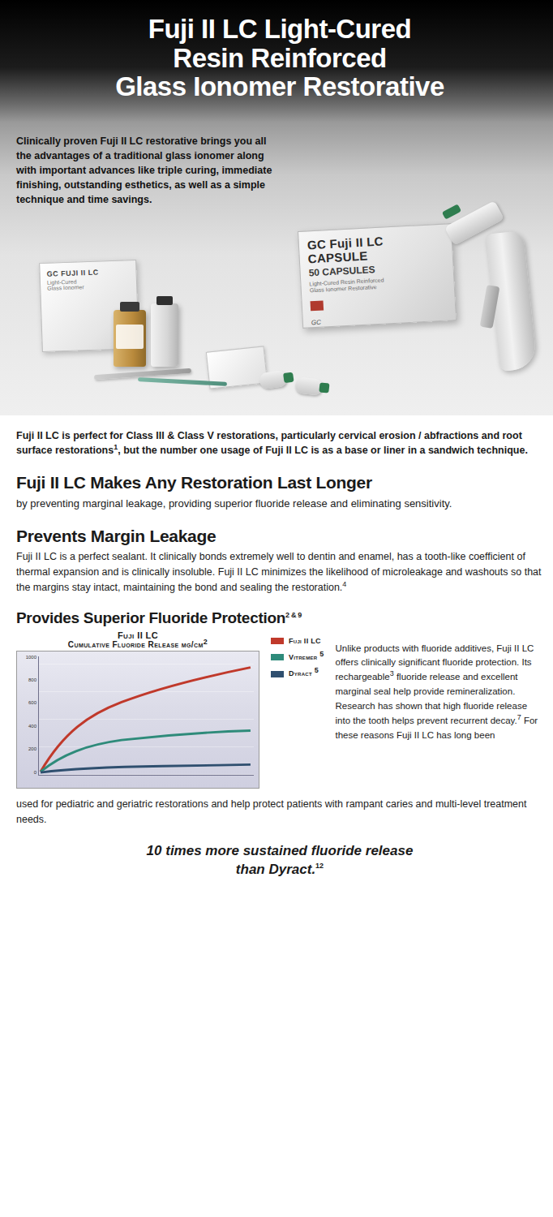Fuji II LC Light-Cured
Resin Reinforced
Glass Ionomer Restorative
Clinically proven Fuji II LC restorative brings you all the advantages of a traditional glass ionomer along with important advances like triple curing, immediate finishing, outstanding esthetics, as well as a simple technique and time savings.
GC Fuji II LC CAPSULE
50 CAPSULES
Light-Cured Resin Reinforced
Glass Ionomer Restorative
GC
GC FUJI II LC
Light-Cured
Glass Ionomer
Fuji II LC is perfect for Class III & Class V restorations, particularly cervical erosion / abfractions and root surface restorations1, but the number one usage of Fuji II LC is as a base or liner in a sandwich technique.
Fuji II LC Makes Any Restoration Last Longer
by preventing marginal leakage, providing superior fluoride release and eliminating sensitivity.
Prevents Margin Leakage
Fuji II LC is a perfect sealant. It clinically bonds extremely well to dentin and enamel, has a tooth-like coefficient of thermal expansion and is clinically insoluble. Fuji II LC minimizes the likelihood of microleakage and washouts so that the margins stay intact, maintaining the bond and sealing the restoration.4
Provides Superior Fluoride Protection2 & 9
Fuji II LC Cumulative Fluoride Release µg/cm2
1000 800 600 400 200 0
Fuji II LC
Vitremer 5
Dyract 5
Unlike products with fluoride additives, Fuji II LC offers clinically significant fluoride protection. Its rechargeable3 fluoride release and excellent marginal seal help provide remineralization. Research has shown that high fluoride release into the tooth helps prevent recurrent decay.7 For these reasons Fuji II LC has long been
used for pediatric and geriatric restorations and help protect patients with rampant caries and multi-level treatment needs.
10 times more sustained fluoride release
than Dyract.12